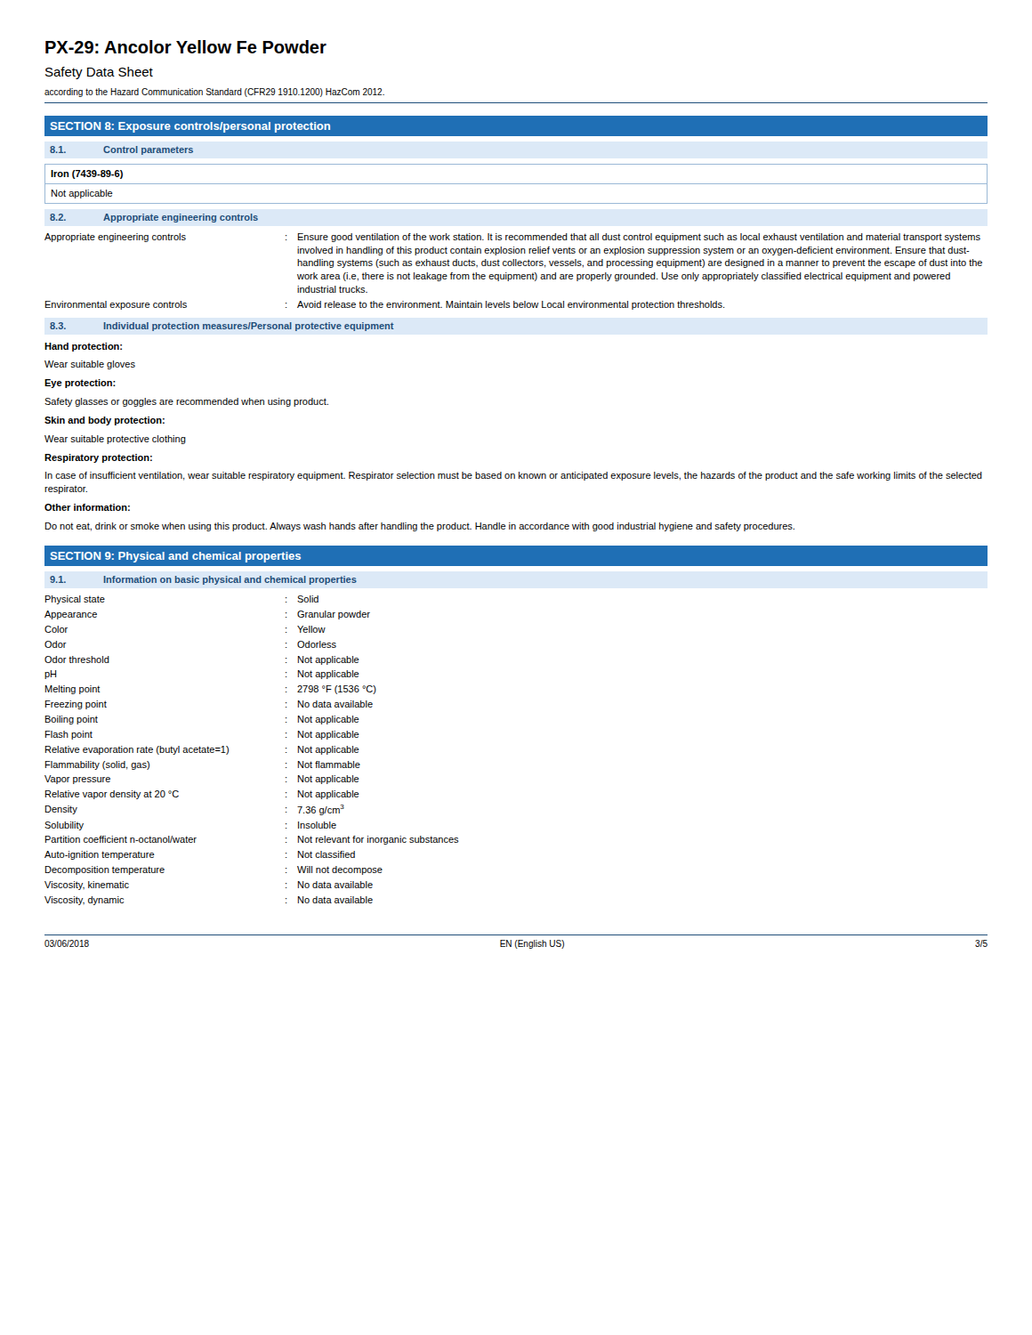PX-29: Ancolor Yellow Fe Powder
Safety Data Sheet
according to the Hazard Communication Standard (CFR29 1910.1200) HazCom 2012.
SECTION 8: Exposure controls/personal protection
8.1. Control parameters
| Iron (7439-89-6) |
| Not applicable |
8.2. Appropriate engineering controls
| Appropriate engineering controls | : | Ensure good ventilation of the work station. It is recommended that all dust control equipment such as local exhaust ventilation and material transport systems involved in handling of this product contain explosion relief vents or an explosion suppression system or an oxygen-deficient environment. Ensure that dust-handling systems (such as exhaust ducts, dust collectors, vessels, and processing equipment) are designed in a manner to prevent the escape of dust into the work area (i.e, there is not leakage from the equipment) and are properly grounded. Use only appropriately classified electrical equipment and powered industrial trucks. |
| Environmental exposure controls | : | Avoid release to the environment. Maintain levels below Local environmental protection thresholds. |
8.3. Individual protection measures/Personal protective equipment
Hand protection:
Wear suitable gloves
Eye protection:
Safety glasses or goggles are recommended when using product.
Skin and body protection:
Wear suitable protective clothing
Respiratory protection:
In case of insufficient ventilation, wear suitable respiratory equipment. Respirator selection must be based on known or anticipated exposure levels, the hazards of the product and the safe working limits of the selected respirator.
Other information:
Do not eat, drink or smoke when using this product. Always wash hands after handling the product. Handle in accordance with good industrial hygiene and safety procedures.
SECTION 9: Physical and chemical properties
9.1. Information on basic physical and chemical properties
| Physical state | : | Solid |
| Appearance | : | Granular powder |
| Color | : | Yellow |
| Odor | : | Odorless |
| Odor threshold | : | Not applicable |
| pH | : | Not applicable |
| Melting point | : | 2798 °F (1536 °C) |
| Freezing point | : | No data available |
| Boiling point | : | Not applicable |
| Flash point | : | Not applicable |
| Relative evaporation rate (butyl acetate=1) | : | Not applicable |
| Flammability (solid, gas) | : | Not flammable |
| Vapor pressure | : | Not applicable |
| Relative vapor density at 20 °C | : | Not applicable |
| Density | : | 7.36 g/cm 3 |
| Solubility | : | Insoluble |
| Partition coefficient n-octanol/water | : | Not relevant for inorganic substances |
| Auto-ignition temperature | : | Not classified |
| Decomposition temperature | : | Will not decompose |
| Viscosity, kinematic | : | No data available |
| Viscosity, dynamic | : | No data available |
03/06/2018 EN (English US) 3/5